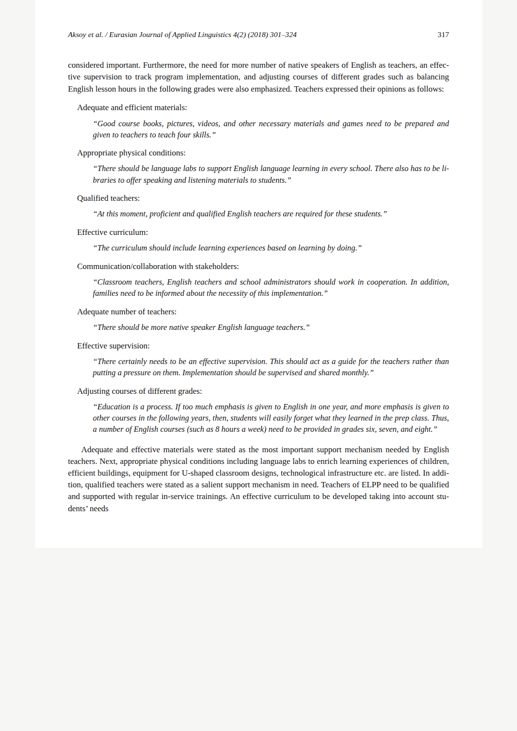Aksoy et al. / Eurasian Journal of Applied Linguistics 4(2) (2018) 301–324 317
considered important. Furthermore, the need for more number of native speakers of English as teachers, an effective supervision to track program implementation, and adjusting courses of different grades such as balancing English lesson hours in the following grades were also emphasized. Teachers expressed their opinions as follows:
Adequate and efficient materials:
“Good course books, pictures, videos, and other necessary materials and games need to be prepared and given to teachers to teach four skills.”
Appropriate physical conditions:
“There should be language labs to support English language learning in every school. There also has to be libraries to offer speaking and listening materials to students.”
Qualified teachers:
“At this moment, proficient and qualified English teachers are required for these students.”
Effective curriculum:
“The curriculum should include learning experiences based on learning by doing.”
Communication/collaboration with stakeholders:
“Classroom teachers, English teachers and school administrators should work in cooperation. In addition, families need to be informed about the necessity of this implementation.”
Adequate number of teachers:
“There should be more native speaker English language teachers.”
Effective supervision:
“There certainly needs to be an effective supervision. This should act as a guide for the teachers rather than putting a pressure on them. Implementation should be supervised and shared monthly.”
Adjusting courses of different grades:
“Education is a process. If too much emphasis is given to English in one year, and more emphasis is given to other courses in the following years, then, students will easily forget what they learned in the prep class. Thus, a number of English courses (such as 8 hours a week) need to be provided in grades six, seven, and eight.”
Adequate and effective materials were stated as the most important support mechanism needed by English teachers. Next, appropriate physical conditions including language labs to enrich learning experiences of children, efficient buildings, equipment for U-shaped classroom designs, technological infrastructure etc. are listed. In addition, qualified teachers were stated as a salient support mechanism in need. Teachers of ELPP need to be qualified and supported with regular in-service trainings. An effective curriculum to be developed taking into account students’ needs